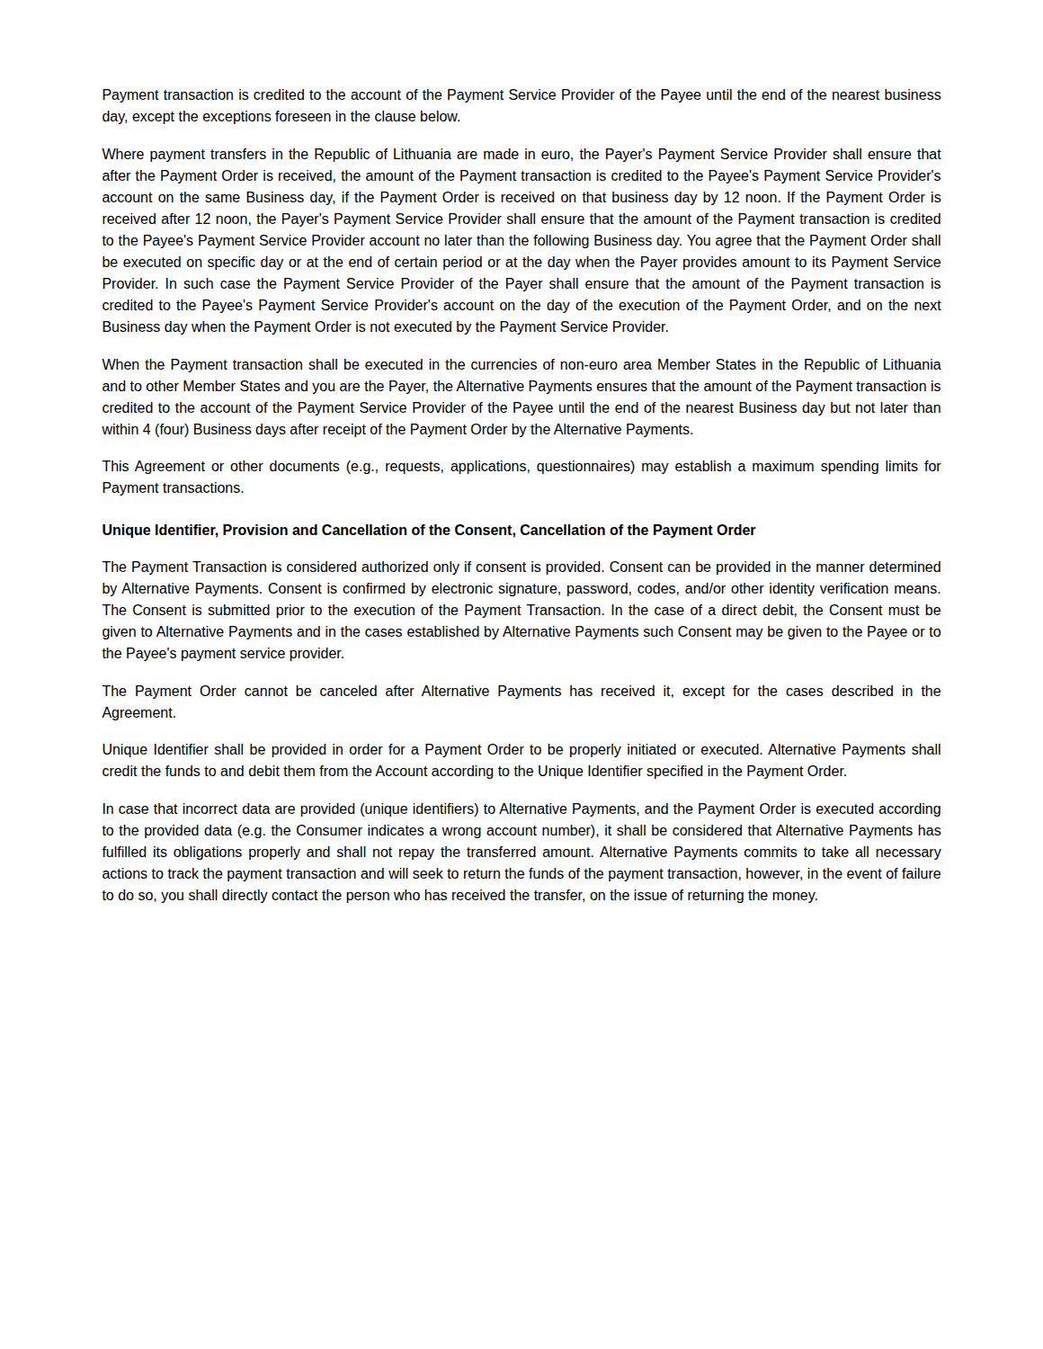Payment transaction is credited to the account of the Payment Service Provider of the Payee until the end of the nearest business day, except the exceptions foreseen in the clause below.
Where payment transfers in the Republic of Lithuania are made in euro, the Payer's Payment Service Provider shall ensure that after the Payment Order is received, the amount of the Payment transaction is credited to the Payee's Payment Service Provider's account on the same Business day, if the Payment Order is received on that business day by 12 noon. If the Payment Order is received after 12 noon, the Payer's Payment Service Provider shall ensure that the amount of the Payment transaction is credited to the Payee's Payment Service Provider account no later than the following Business day. You agree that the Payment Order shall be executed on specific day or at the end of certain period or at the day when the Payer provides amount to its Payment Service Provider. In such case the Payment Service Provider of the Payer shall ensure that the amount of the Payment transaction is credited to the Payee's Payment Service Provider's account on the day of the execution of the Payment Order, and on the next Business day when the Payment Order is not executed by the Payment Service Provider.
When the Payment transaction shall be executed in the currencies of non-euro area Member States in the Republic of Lithuania and to other Member States and you are the Payer, the Alternative Payments ensures that the amount of the Payment transaction is credited to the account of the Payment Service Provider of the Payee until the end of the nearest Business day but not later than within 4 (four) Business days after receipt of the Payment Order by the Alternative Payments.
This Agreement or other documents (e.g., requests, applications, questionnaires) may establish a maximum spending limits for Payment transactions.
Unique Identifier, Provision and Cancellation of the Consent, Cancellation of the Payment Order
The Payment Transaction is considered authorized only if consent is provided. Consent can be provided in the manner determined by Alternative Payments. Consent is confirmed by electronic signature, password, codes, and/or other identity verification means. The Consent is submitted prior to the execution of the Payment Transaction. In the case of a direct debit, the Consent must be given to Alternative Payments and in the cases established by Alternative Payments such Consent may be given to the Payee or to the Payee's payment service provider.
The Payment Order cannot be canceled after Alternative Payments has received it, except for the cases described in the Agreement.
Unique Identifier shall be provided in order for a Payment Order to be properly initiated or executed. Alternative Payments shall credit the funds to and debit them from the Account according to the Unique Identifier specified in the Payment Order.
In case that incorrect data are provided (unique identifiers) to Alternative Payments, and the Payment Order is executed according to the provided data (e.g. the Consumer indicates a wrong account number), it shall be considered that Alternative Payments has fulfilled its obligations properly and shall not repay the transferred amount. Alternative Payments commits to take all necessary actions to track the payment transaction and will seek to return the funds of the payment transaction, however, in the event of failure to do so, you shall directly contact the person who has received the transfer, on the issue of returning the money.